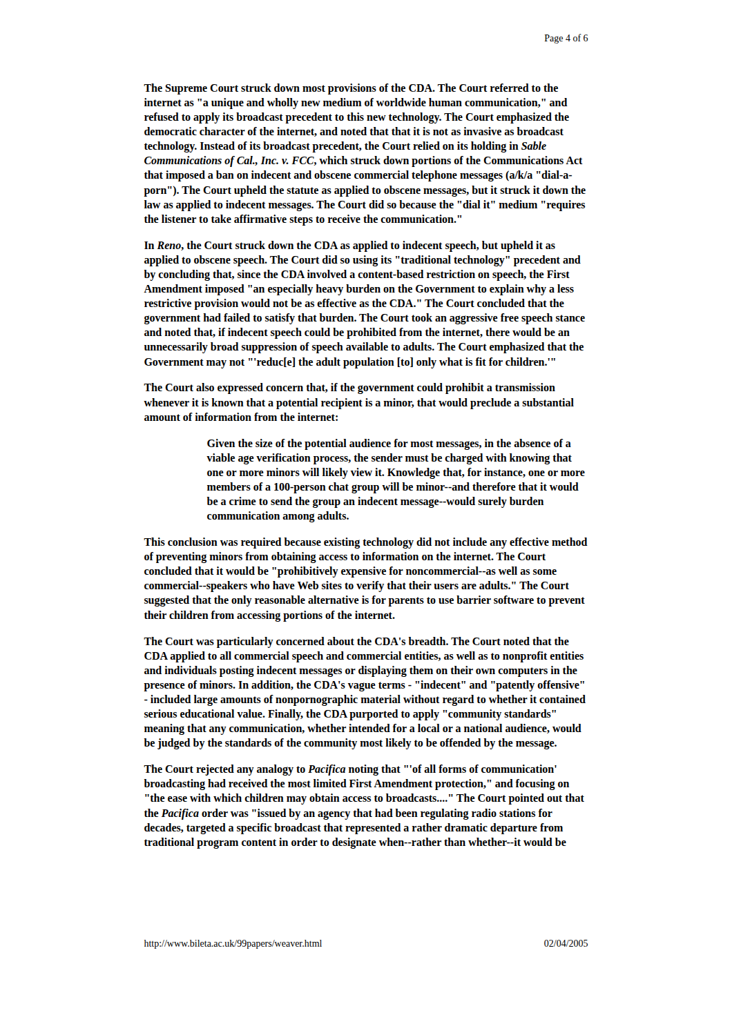Page 4 of 6
The Supreme Court struck down most provisions of the CDA. The Court referred to the internet as "a unique and wholly new medium of worldwide human communication," and refused to apply its broadcast precedent to this new technology. The Court emphasized the democratic character of the internet, and noted that that it is not as invasive as broadcast technology. Instead of its broadcast precedent, the Court relied on its holding in Sable Communications of Cal., Inc. v. FCC, which struck down portions of the Communications Act that imposed a ban on indecent and obscene commercial telephone messages (a/k/a "dial-a-porn"). The Court upheld the statute as applied to obscene messages, but it struck it down the law as applied to indecent messages. The Court did so because the "dial it" medium "requires the listener to take affirmative steps to receive the communication."
In Reno, the Court struck down the CDA as applied to indecent speech, but upheld it as applied to obscene speech. The Court did so using its "traditional technology" precedent and by concluding that, since the CDA involved a content-based restriction on speech, the First Amendment imposed "an especially heavy burden on the Government to explain why a less restrictive provision would not be as effective as the CDA." The Court concluded that the government had failed to satisfy that burden. The Court took an aggressive free speech stance and noted that, if indecent speech could be prohibited from the internet, there would be an unnecessarily broad suppression of speech available to adults. The Court emphasized that the Government may not "'reduc[e] the adult population [to] only what is fit for children.'"
The Court also expressed concern that, if the government could prohibit a transmission whenever it is known that a potential recipient is a minor, that would preclude a substantial amount of information from the internet:
Given the size of the potential audience for most messages, in the absence of a viable age verification process, the sender must be charged with knowing that one or more minors will likely view it. Knowledge that, for instance, one or more members of a 100-person chat group will be minor--and therefore that it would be a crime to send the group an indecent message--would surely burden communication among adults.
This conclusion was required because existing technology did not include any effective method of preventing minors from obtaining access to information on the internet. The Court concluded that it would be "prohibitively expensive for noncommercial--as well as some commercial--speakers who have Web sites to verify that their users are adults." The Court suggested that the only reasonable alternative is for parents to use barrier software to prevent their children from accessing portions of the internet.
The Court was particularly concerned about the CDA's breadth. The Court noted that the CDA applied to all commercial speech and commercial entities, as well as to nonprofit entities and individuals posting indecent messages or displaying them on their own computers in the presence of minors. In addition, the CDA's vague terms - "indecent" and "patently offensive" - included large amounts of nonpornographic material without regard to whether it contained serious educational value. Finally, the CDA purported to apply "community standards" meaning that any communication, whether intended for a local or a national audience, would be judged by the standards of the community most likely to be offended by the message.
The Court rejected any analogy to Pacifica noting that "'of all forms of communication' broadcasting had received the most limited First Amendment protection," and focusing on "the ease with which children may obtain access to broadcasts...." The Court pointed out that the Pacifica order was "issued by an agency that had been regulating radio stations for decades, targeted a specific broadcast that represented a rather dramatic departure from traditional program content in order to designate when--rather than whether--it would be
http://www.bileta.ac.uk/99papers/weaver.html
02/04/2005